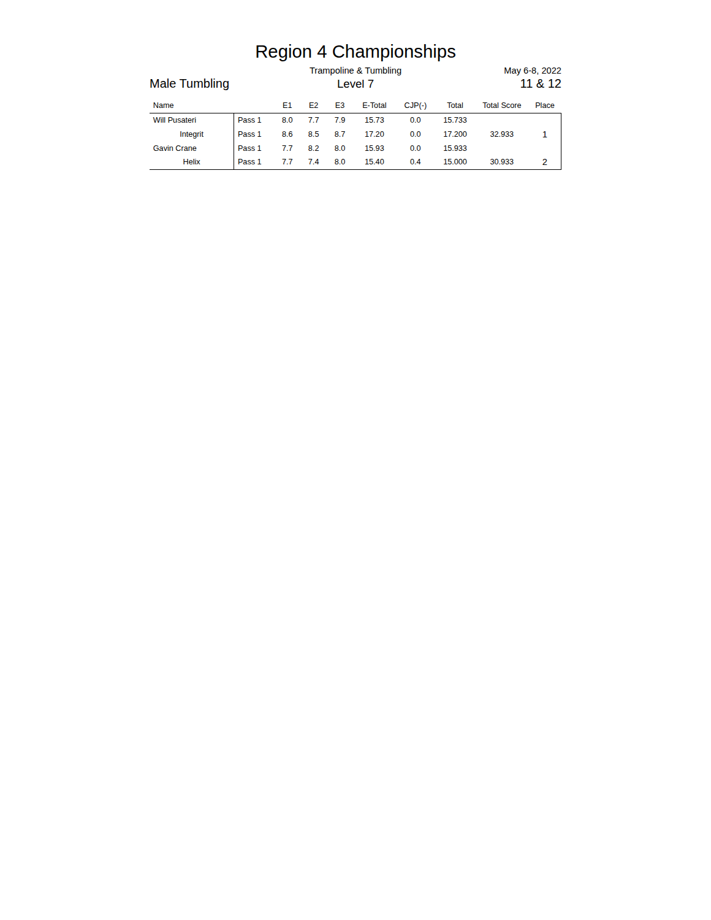Region 4 Championships
Trampoline & Tumbling
May 6-8, 2022
Male Tumbling
Level 7
11 & 12
| Name | | E1 | E2 | E3 | E-Total | CJP(-) | Total | Total Score | Place |
| --- | --- | --- | --- | --- | --- | --- | --- | --- | --- |
| Will Pusateri | Pass 1 | 8.0 | 7.7 | 7.9 | 15.73 | 0.0 | 15.733 | | |
| Integrit | Pass 1 | 8.6 | 8.5 | 8.7 | 17.20 | 0.0 | 17.200 | 32.933 | 1 |
| Gavin Crane | Pass 1 | 7.7 | 8.2 | 8.0 | 15.93 | 0.0 | 15.933 | | |
| Helix | Pass 1 | 7.7 | 7.4 | 8.0 | 15.40 | 0.4 | 15.000 | 30.933 | 2 |